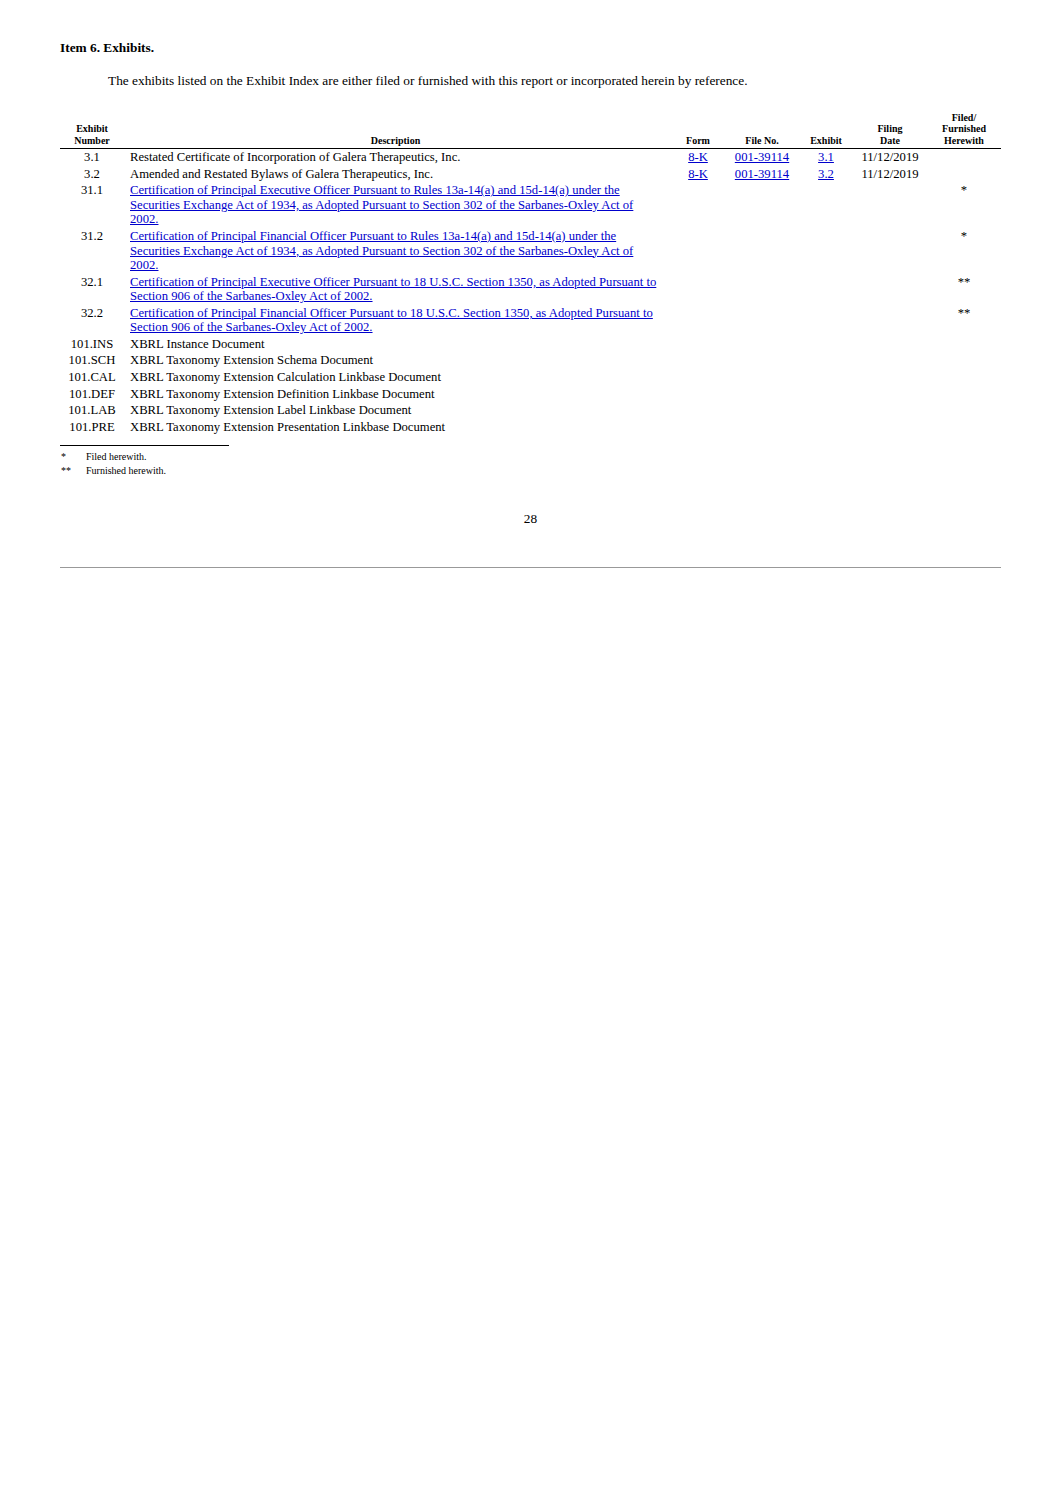Item 6. Exhibits.
The exhibits listed on the Exhibit Index are either filed or furnished with this report or incorporated herein by reference.
| Exhibit Number | Description | Form | File No. | Exhibit | Filing Date | Filed/ Furnished Herewith |
| --- | --- | --- | --- | --- | --- | --- |
| 3.1 | Restated Certificate of Incorporation of Galera Therapeutics, Inc. | 8-K | 001-39114 | 3.1 | 11/12/2019 | |
| 3.2 | Amended and Restated Bylaws of Galera Therapeutics, Inc. | 8-K | 001-39114 | 3.2 | 11/12/2019 | |
| 31.1 | Certification of Principal Executive Officer Pursuant to Rules 13a-14(a) and 15d-14(a) under the Securities Exchange Act of 1934, as Adopted Pursuant to Section 302 of the Sarbanes-Oxley Act of 2002. | | | | | * |
| 31.2 | Certification of Principal Financial Officer Pursuant to Rules 13a-14(a) and 15d-14(a) under the Securities Exchange Act of 1934, as Adopted Pursuant to Section 302 of the Sarbanes-Oxley Act of 2002. | | | | | * |
| 32.1 | Certification of Principal Executive Officer Pursuant to 18 U.S.C. Section 1350, as Adopted Pursuant to Section 906 of the Sarbanes-Oxley Act of 2002. | | | | | ** |
| 32.2 | Certification of Principal Financial Officer Pursuant to 18 U.S.C. Section 1350, as Adopted Pursuant to Section 906 of the Sarbanes-Oxley Act of 2002. | | | | | ** |
| 101.INS | XBRL Instance Document | | | | | |
| 101.SCH | XBRL Taxonomy Extension Schema Document | | | | | |
| 101.CAL | XBRL Taxonomy Extension Calculation Linkbase Document | | | | | |
| 101.DEF | XBRL Taxonomy Extension Definition Linkbase Document | | | | | |
| 101.LAB | XBRL Taxonomy Extension Label Linkbase Document | | | | | |
| 101.PRE | XBRL Taxonomy Extension Presentation Linkbase Document | | | | | |
| * | Filed herewith. |
| ** | Furnished herewith. |
28